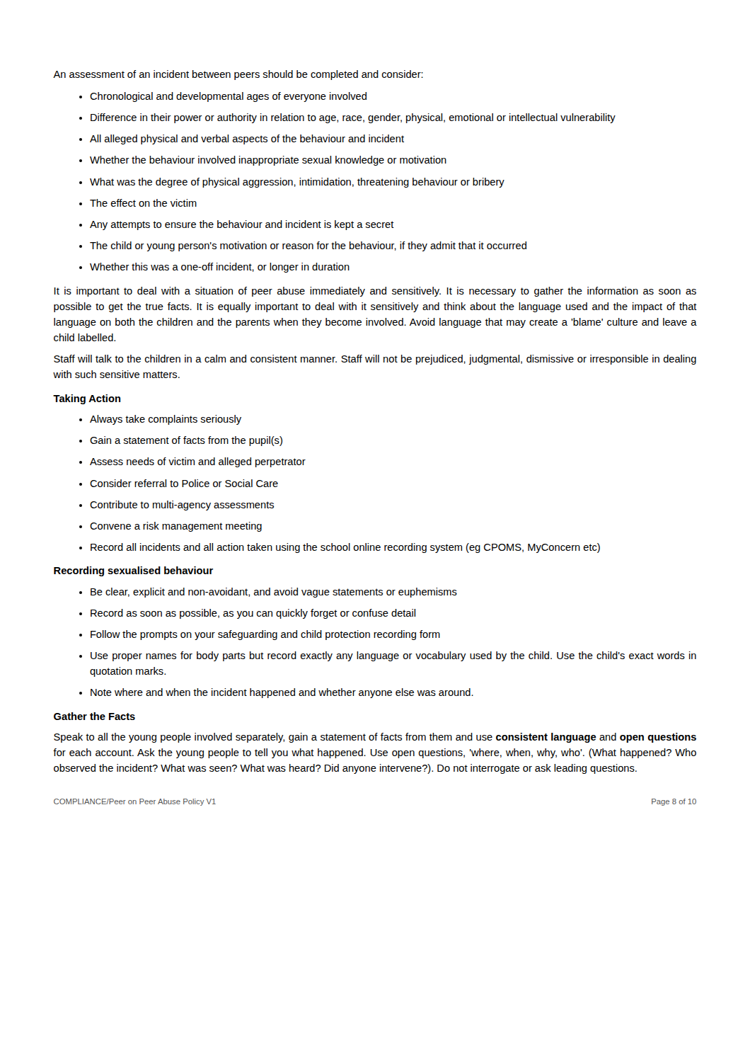An assessment of an incident between peers should be completed and consider:
Chronological and developmental ages of everyone involved
Difference in their power or authority in relation to age, race, gender, physical, emotional or intellectual vulnerability
All alleged physical and verbal aspects of the behaviour and incident
Whether the behaviour involved inappropriate sexual knowledge or motivation
What was the degree of physical aggression, intimidation, threatening behaviour or bribery
The effect on the victim
Any attempts to ensure the behaviour and incident is kept a secret
The child or young person's motivation or reason for the behaviour, if they admit that it occurred
Whether this was a one-off incident, or longer in duration
It is important to deal with a situation of peer abuse immediately and sensitively. It is necessary to gather the information as soon as possible to get the true facts. It is equally important to deal with it sensitively and think about the language used and the impact of that language on both the children and the parents when they become involved. Avoid language that may create a 'blame' culture and leave a child labelled.
Staff will talk to the children in a calm and consistent manner. Staff will not be prejudiced, judgmental, dismissive or irresponsible in dealing with such sensitive matters.
Taking Action
Always take complaints seriously
Gain a statement of facts from the pupil(s)
Assess needs of victim and alleged perpetrator
Consider referral to Police or Social Care
Contribute to multi-agency assessments
Convene a risk management meeting
Record all incidents and all action taken using the school online recording system (eg CPOMS, MyConcern etc)
Recording sexualised behaviour
Be clear, explicit and non-avoidant, and avoid vague statements or euphemisms
Record as soon as possible, as you can quickly forget or confuse detail
Follow the prompts on your safeguarding and child protection recording form
Use proper names for body parts but record exactly any language or vocabulary used by the child. Use the child's exact words in quotation marks.
Note where and when the incident happened and whether anyone else was around.
Gather the Facts
Speak to all the young people involved separately, gain a statement of facts from them and use consistent language and open questions for each account. Ask the young people to tell you what happened. Use open questions, 'where, when, why, who'. (What happened? Who observed the incident? What was seen? What was heard? Did anyone intervene?). Do not interrogate or ask leading questions.
COMPLIANCE/Peer on Peer Abuse Policy V1 Page 8 of 10